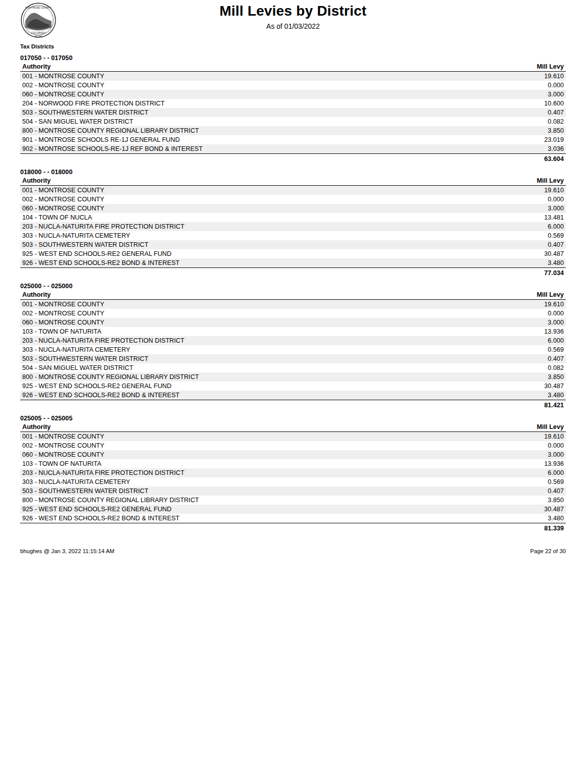MONTROSE COUNTY COLORADO EST. 1883
Mill Levies by District
As of 01/03/2022
Tax Districts
017050 - - 017050
| Authority | Mill Levy |
| --- | --- |
| 001 - MONTROSE COUNTY | 19.610 |
| 002 - MONTROSE COUNTY | 0.000 |
| 060 - MONTROSE COUNTY | 3.000 |
| 204 - NORWOOD FIRE PROTECTION DISTRICT | 10.600 |
| 503 - SOUTHWESTERN WATER DISTRICT | 0.407 |
| 504 - SAN MIGUEL WATER DISTRICT | 0.082 |
| 800 - MONTROSE COUNTY REGIONAL LIBRARY DISTRICT | 3.850 |
| 901 - MONTROSE SCHOOLS RE-1J GENERAL FUND | 23.019 |
| 902 - MONTROSE SCHOOLS-RE-1J REF BOND & INTEREST | 3.036 |
| | 63.604 |
018000 - - 018000
| Authority | Mill Levy |
| --- | --- |
| 001 - MONTROSE COUNTY | 19.610 |
| 002 - MONTROSE COUNTY | 0.000 |
| 060 - MONTROSE COUNTY | 3.000 |
| 104 - TOWN OF NUCLA | 13.481 |
| 203 - NUCLA-NATURITA FIRE PROTECTION DISTRICT | 6.000 |
| 303 - NUCLA-NATURITA CEMETERY | 0.569 |
| 503 - SOUTHWESTERN WATER DISTRICT | 0.407 |
| 925 - WEST END SCHOOLS-RE2 GENERAL FUND | 30.487 |
| 926 - WEST END SCHOOLS-RE2 BOND & INTEREST | 3.480 |
| | 77.034 |
025000 - - 025000
| Authority | Mill Levy |
| --- | --- |
| 001 - MONTROSE COUNTY | 19.610 |
| 002 - MONTROSE COUNTY | 0.000 |
| 060 - MONTROSE COUNTY | 3.000 |
| 103 - TOWN OF NATURITA | 13.936 |
| 203 - NUCLA-NATURITA FIRE PROTECTION DISTRICT | 6.000 |
| 303 - NUCLA-NATURITA CEMETERY | 0.569 |
| 503 - SOUTHWESTERN WATER DISTRICT | 0.407 |
| 504 - SAN MIGUEL WATER DISTRICT | 0.082 |
| 800 - MONTROSE COUNTY REGIONAL LIBRARY DISTRICT | 3.850 |
| 925 - WEST END SCHOOLS-RE2 GENERAL FUND | 30.487 |
| 926 - WEST END SCHOOLS-RE2 BOND & INTEREST | 3.480 |
| | 81.421 |
025005 - - 025005
| Authority | Mill Levy |
| --- | --- |
| 001 - MONTROSE COUNTY | 19.610 |
| 002 - MONTROSE COUNTY | 0.000 |
| 060 - MONTROSE COUNTY | 3.000 |
| 103 - TOWN OF NATURITA | 13.936 |
| 203 - NUCLA-NATURITA FIRE PROTECTION DISTRICT | 6.000 |
| 303 - NUCLA-NATURITA CEMETERY | 0.569 |
| 503 - SOUTHWESTERN WATER DISTRICT | 0.407 |
| 800 - MONTROSE COUNTY REGIONAL LIBRARY DISTRICT | 3.850 |
| 925 - WEST END SCHOOLS-RE2 GENERAL FUND | 30.487 |
| 926 - WEST END SCHOOLS-RE2 BOND & INTEREST | 3.480 |
| | 81.339 |
bhughes @ Jan 3, 2022 11:15:14 AM
Page 22 of 30